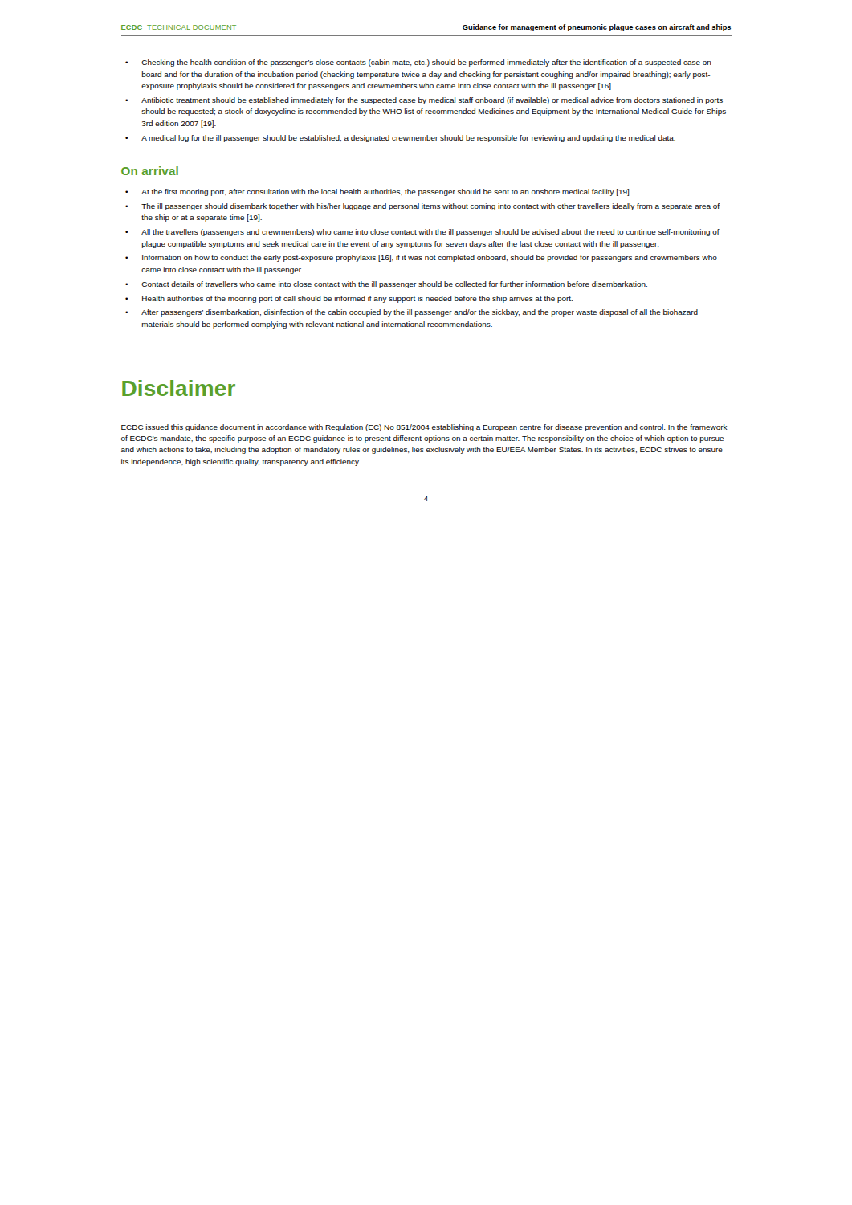ECDC TECHNICAL DOCUMENT Guidance for management of pneumonic plague cases on aircraft and ships
Checking the health condition of the passenger’s close contacts (cabin mate, etc.) should be performed immediately after the identification of a suspected case on-board and for the duration of the incubation period (checking temperature twice a day and checking for persistent coughing and/or impaired breathing); early post-exposure prophylaxis should be considered for passengers and crewmembers who came into close contact with the ill passenger [16].
Antibiotic treatment should be established immediately for the suspected case by medical staff onboard (if available) or medical advice from doctors stationed in ports should be requested; a stock of doxycycline is recommended by the WHO list of recommended Medicines and Equipment by the International Medical Guide for Ships 3rd edition 2007 [19].
A medical log for the ill passenger should be established; a designated crewmember should be responsible for reviewing and updating the medical data.
On arrival
At the first mooring port, after consultation with the local health authorities, the passenger should be sent to an onshore medical facility [19].
The ill passenger should disembark together with his/her luggage and personal items without coming into contact with other travellers ideally from a separate area of the ship or at a separate time [19].
All the travellers (passengers and crewmembers) who came into close contact with the ill passenger should be advised about the need to continue self-monitoring of plague compatible symptoms and seek medical care in the event of any symptoms for seven days after the last close contact with the ill passenger;
Information on how to conduct the early post-exposure prophylaxis [16], if it was not completed onboard, should be provided for passengers and crewmembers who came into close contact with the ill passenger.
Contact details of travellers who came into close contact with the ill passenger should be collected for further information before disembarkation.
Health authorities of the mooring port of call should be informed if any support is needed before the ship arrives at the port.
After passengers’ disembarkation, disinfection of the cabin occupied by the ill passenger and/or the sickbay, and the proper waste disposal of all the biohazard materials should be performed complying with relevant national and international recommendations.
Disclaimer
ECDC issued this guidance document in accordance with Regulation (EC) No 851/2004 establishing a European centre for disease prevention and control. In the framework of ECDC’s mandate, the specific purpose of an ECDC guidance is to present different options on a certain matter. The responsibility on the choice of which option to pursue and which actions to take, including the adoption of mandatory rules or guidelines, lies exclusively with the EU/EEA Member States. In its activities, ECDC strives to ensure its independence, high scientific quality, transparency and efficiency.
4